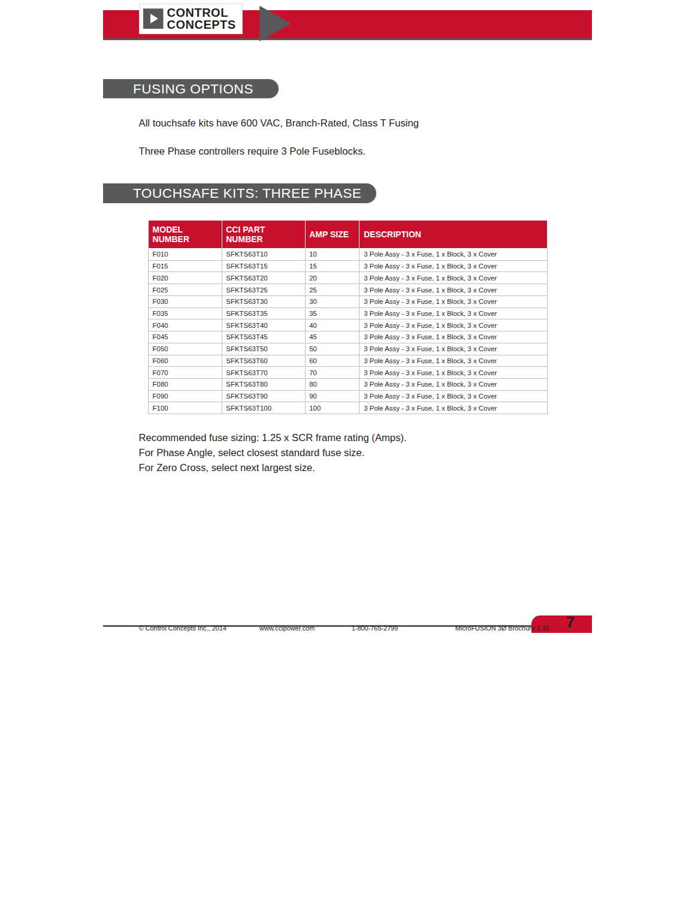CONTROL
CONCEPTS
FUSING OPTIONS
All touchsafe kits have 600 VAC, Branch-Rated, Class T Fusing
Three Phase controllers require 3 Pole Fuseblocks.
TOUCHSAFE KITS: THREE PHASE
| MODEL NUMBER | CCI PART NUMBER | AMP SIZE | DESCRIPTION |
| --- | --- | --- | --- |
| F010 | SFKTS63T10 | 10 | 3 Pole Assy - 3 x Fuse, 1 x Block, 3 x Cover |
| F015 | SFKTS63T15 | 15 | 3 Pole Assy - 3 x Fuse, 1 x Block, 3 x Cover |
| F020 | SFKTS63T20 | 20 | 3 Pole Assy - 3 x Fuse, 1 x Block, 3 x Cover |
| F025 | SFKTS63T25 | 25 | 3 Pole Assy - 3 x Fuse, 1 x Block, 3 x Cover |
| F030 | SFKTS63T30 | 30 | 3 Pole Assy - 3 x Fuse, 1 x Block, 3 x Cover |
| F035 | SFKTS63T35 | 35 | 3 Pole Assy - 3 x Fuse, 1 x Block, 3 x Cover |
| F040 | SFKTS63T40 | 40 | 3 Pole Assy - 3 x Fuse, 1 x Block, 3 x Cover |
| F045 | SFKTS63T45 | 45 | 3 Pole Assy - 3 x Fuse, 1 x Block, 3 x Cover |
| F050 | SFKTS63T50 | 50 | 3 Pole Assy - 3 x Fuse, 1 x Block, 3 x Cover |
| F060 | SFKTS63T60 | 60 | 3 Pole Assy - 3 x Fuse, 1 x Block, 3 x Cover |
| F070 | SFKTS63T70 | 70 | 3 Pole Assy - 3 x Fuse, 1 x Block, 3 x Cover |
| F080 | SFKTS63T80 | 80 | 3 Pole Assy - 3 x Fuse, 1 x Block, 3 x Cover |
| F090 | SFKTS63T90 | 90 | 3 Pole Assy - 3 x Fuse, 1 x Block, 3 x Cover |
| F100 | SFKTS63T100 | 100 | 3 Pole Assy - 3 x Fuse, 1 x Block, 3 x Cover |
Recommended fuse sizing: 1.25 x SCR frame rating (Amps).
For Phase Angle, select closest standard fuse size.
For Zero Cross, select next largest size.
© Control Concepts Inc., 2014
www.ccipower.com
1-800-765-2799
MicroFUSION 3Ø Brochure 2.35
7